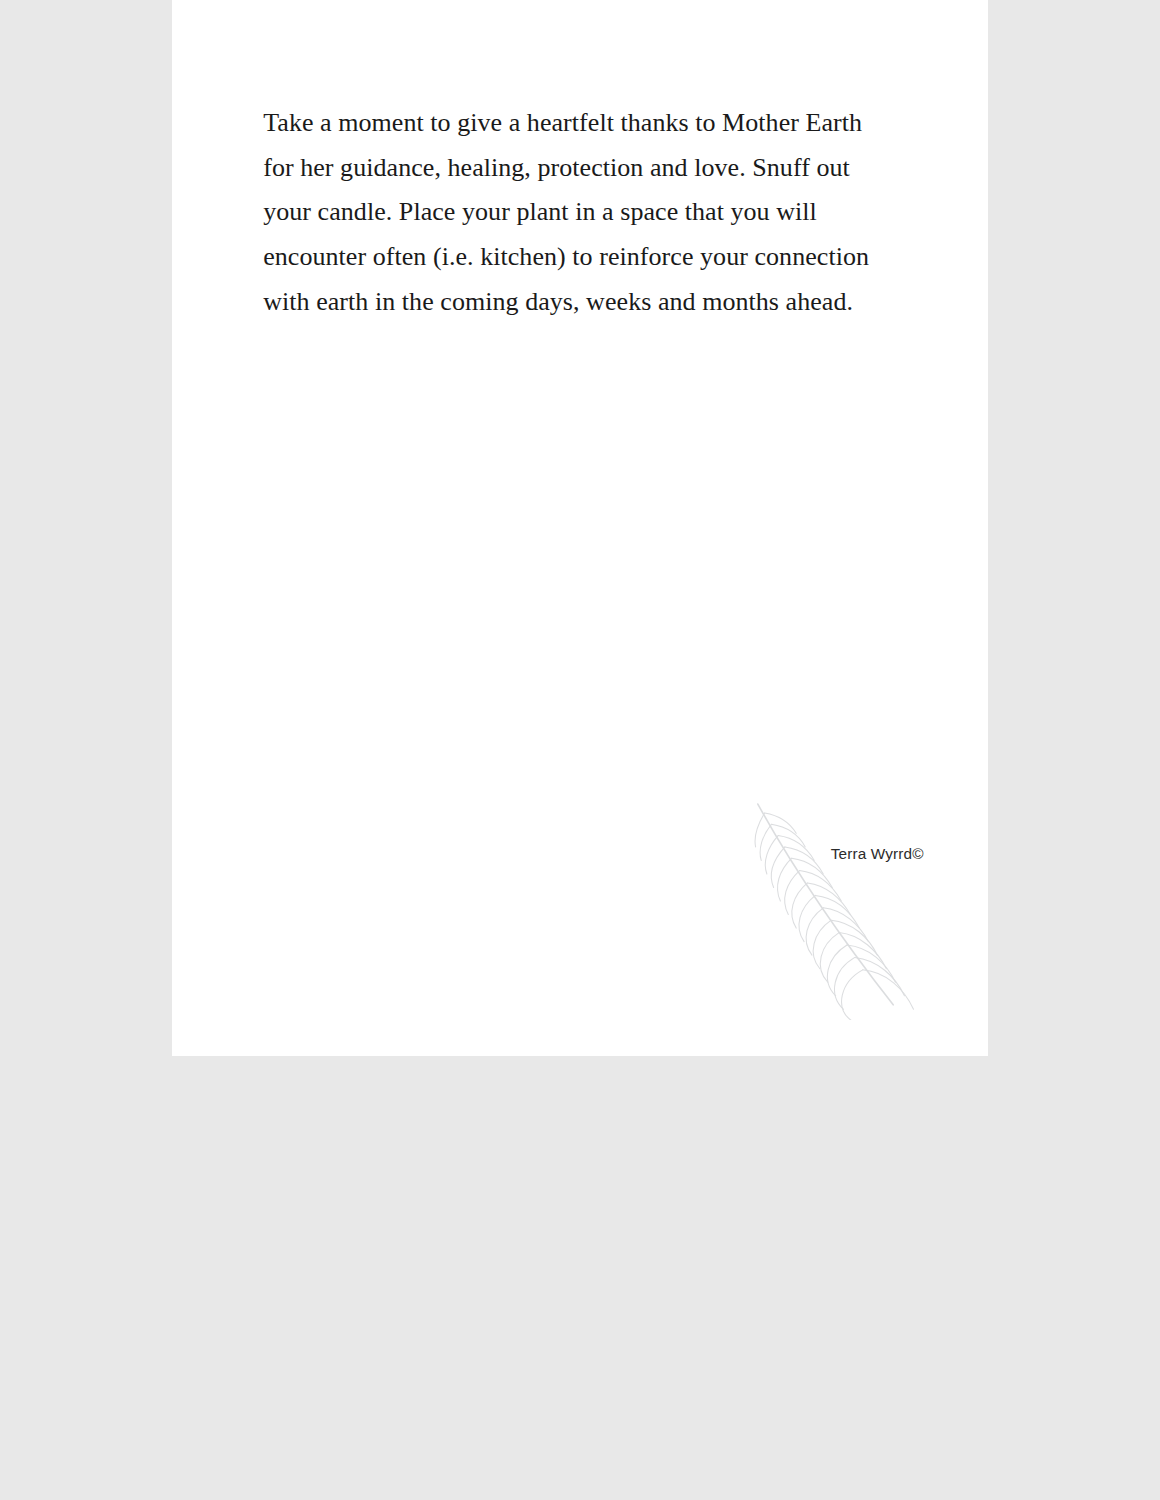Take a moment to give a heartfelt thanks to Mother Earth for her guidance, healing, protection and love. Snuff out your candle. Place your plant in a space that you will encounter often (i.e. kitchen) to reinforce your connection with earth in the coming days, weeks and months ahead.
Terra Wyrrd©